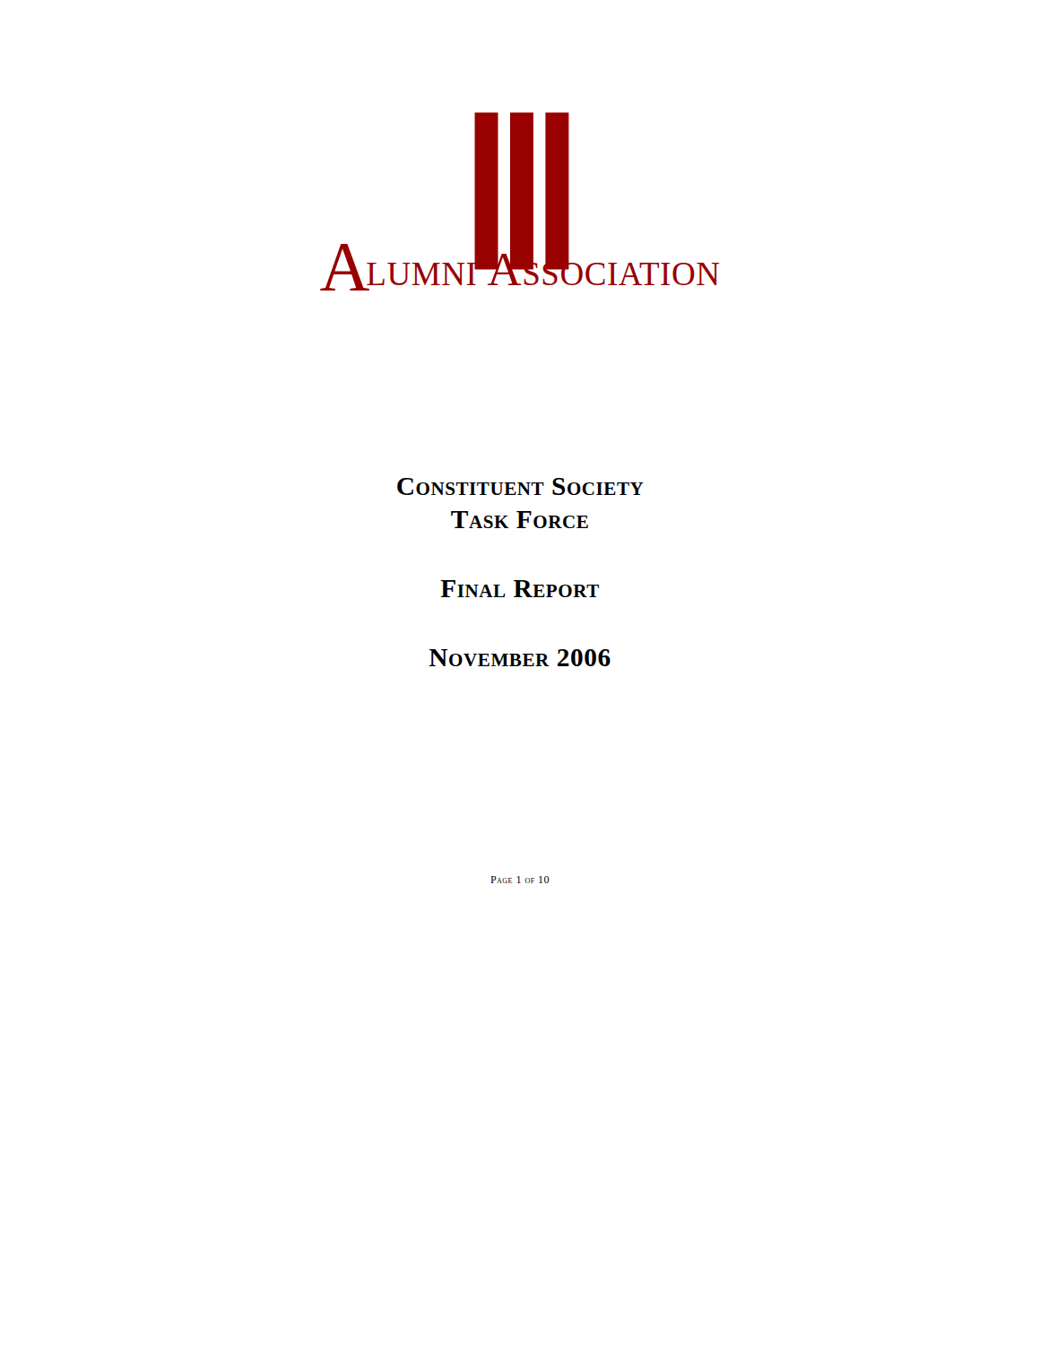Ⅲ
Alumni Association
Constituent Society
Task Force
Final Report
November 2006
Page 1 of 10